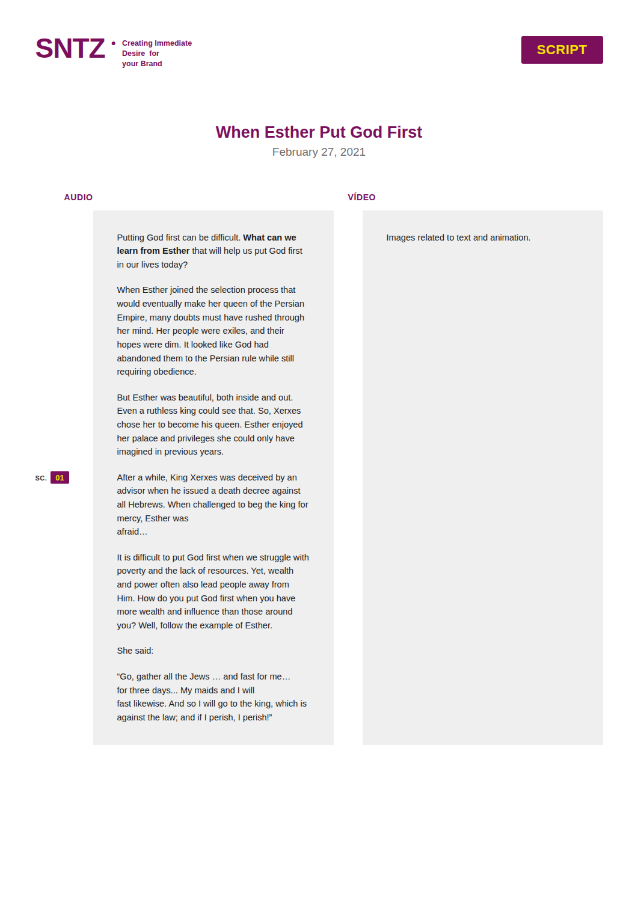SNTZ
●
Creating Immediate
Desire for
your Brand
SCRIPT
When Esther Put God First
February 27, 2021
AUDIO VÍDEO
SC. 01
Putting God first can be difficult. What can we learn from Esther that will help us put God first in our lives today?
When Esther joined the selection process that would eventually make her queen of the Persian Empire, many doubts must have rushed through her mind. Her people were exiles, and their hopes were dim. It looked like God had abandoned them to the Persian rule while still requiring obedience.
But Esther was beautiful, both inside and out. Even a ruthless king could see that. So, Xerxes chose her to become his queen. Esther enjoyed her palace and privileges she could only have imagined in previous years.
After a while, King Xerxes was deceived by an advisor when he issued a death decree against all Hebrews. When challenged to beg the king for mercy, Esther was
afraid…
It is difficult to put God first when we struggle with poverty and the lack of resources. Yet, wealth and power often also lead people away from Him. How do you put God first when you have more wealth and influence than those around you? Well, follow the example of Esther.
She said:
“Go, gather all the Jews … and fast for me…
for three days... My maids and I will
fast likewise. And so I will go to the king, which is against the law; and if I perish, I perish!”
Images related to text and animation.